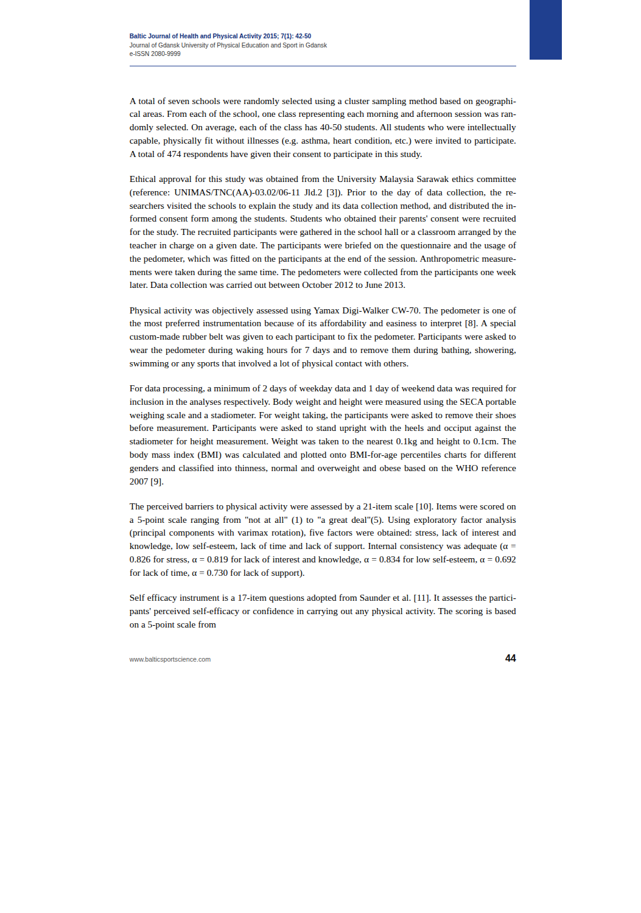Baltic Journal of Health and Physical Activity 2015; 7(1): 42-50
Journal of Gdansk University of Physical Education and Sport in Gdansk
e-ISSN 2080-9999
A total of seven schools were randomly selected using a cluster sampling method based on geographical areas. From each of the school, one class representing each morning and afternoon session was randomly selected. On average, each of the class has 40-50 students. All students who were intellectually capable, physically fit without illnesses (e.g. asthma, heart condition, etc.) were invited to participate. A total of 474 respondents have given their consent to participate in this study.
Ethical approval for this study was obtained from the University Malaysia Sarawak ethics committee (reference: UNIMAS/TNC(AA)-03.02/06-11 Jld.2 [3]). Prior to the day of data collection, the researchers visited the schools to explain the study and its data collection method, and distributed the informed consent form among the students. Students who obtained their parents' consent were recruited for the study. The recruited participants were gathered in the school hall or a classroom arranged by the teacher in charge on a given date. The participants were briefed on the questionnaire and the usage of the pedometer, which was fitted on the participants at the end of the session. Anthropometric measurements were taken during the same time. The pedometers were collected from the participants one week later. Data collection was carried out between October 2012 to June 2013.
Physical activity was objectively assessed using Yamax Digi-Walker CW-70. The pedometer is one of the most preferred instrumentation because of its affordability and easiness to interpret [8]. A special custom-made rubber belt was given to each participant to fix the pedometer. Participants were asked to wear the pedometer during waking hours for 7 days and to remove them during bathing, showering, swimming or any sports that involved a lot of physical contact with others.
For data processing, a minimum of 2 days of weekday data and 1 day of weekend data was required for inclusion in the analyses respectively. Body weight and height were measured using the SECA portable weighing scale and a stadiometer. For weight taking, the participants were asked to remove their shoes before measurement. Participants were asked to stand upright with the heels and occiput against the stadiometer for height measurement. Weight was taken to the nearest 0.1kg and height to 0.1cm. The body mass index (BMI) was calculated and plotted onto BMI-for-age percentiles charts for different genders and classified into thinness, normal and overweight and obese based on the WHO reference 2007 [9].
The perceived barriers to physical activity were assessed by a 21-item scale [10]. Items were scored on a 5-point scale ranging from "not at all" (1) to "a great deal"(5). Using exploratory factor analysis (principal components with varimax rotation), five factors were obtained: stress, lack of interest and knowledge, low self-esteem, lack of time and lack of support. Internal consistency was adequate (α = 0.826 for stress, α = 0.819 for lack of interest and knowledge, α = 0.834 for low self-esteem, α = 0.692 for lack of time, α = 0.730 for lack of support).
Self efficacy instrument is a 17-item questions adopted from Saunder et al. [11]. It assesses the participants' perceived self-efficacy or confidence in carrying out any physical activity. The scoring is based on a 5-point scale from
www.balticsportscience.com 44